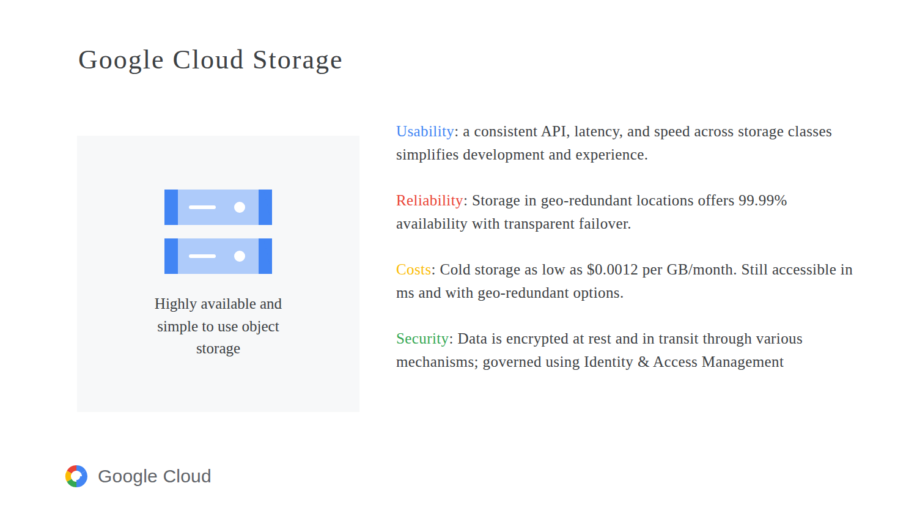Google Cloud Storage
Highly available and
simple to use object
storage
Usability: a consistent API, latency, and speed across storage classes simplifies development and experience.
Reliability: Storage in geo-redundant locations offers 99.99% availability with transparent failover.
Costs: Cold storage as low as $0.0012 per GB/month. Still accessible in ms and with geo-redundant options.
Security: Data is encrypted at rest and in transit through various mechanisms; governed using Identity & Access Management
Google Cloud